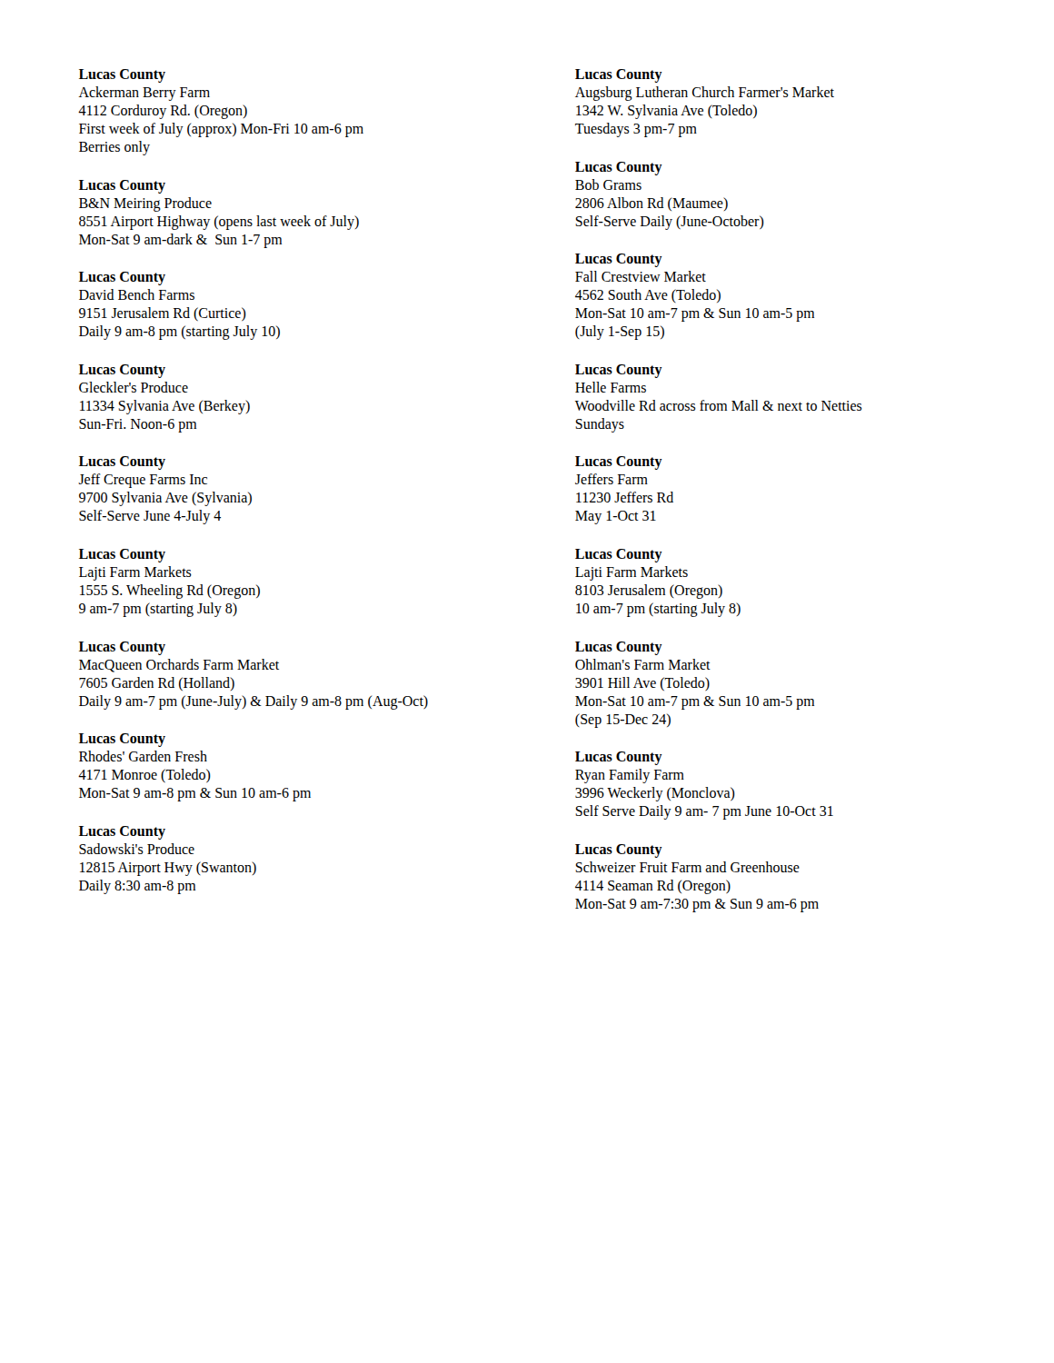Lucas County Ackerman Berry Farm 4112 Corduroy Rd. (Oregon) First week of July (approx) Mon-Fri 10 am-6 pm Berries only
Lucas County B&N Meiring Produce 8551 Airport Highway (opens last week of July) Mon-Sat 9 am-dark & Sun 1-7 pm
Lucas County David Bench Farms 9151 Jerusalem Rd (Curtice) Daily 9 am-8 pm (starting July 10)
Lucas County Gleckler's Produce 11334 Sylvania Ave (Berkey) Sun-Fri. Noon-6 pm
Lucas County Jeff Creque Farms Inc 9700 Sylvania Ave (Sylvania) Self-Serve June 4-July 4
Lucas County Lajti Farm Markets 1555 S. Wheeling Rd (Oregon) 9 am-7 pm (starting July 8)
Lucas County MacQueen Orchards Farm Market 7605 Garden Rd (Holland) Daily 9 am-7 pm (June-July) & Daily 9 am-8 pm (Aug-Oct)
Lucas County Rhodes' Garden Fresh 4171 Monroe (Toledo) Mon-Sat 9 am-8 pm & Sun 10 am-6 pm
Lucas County Sadowski's Produce 12815 Airport Hwy (Swanton) Daily 8:30 am-8 pm
Lucas County Augsburg Lutheran Church Farmer's Market 1342 W. Sylvania Ave (Toledo) Tuesdays 3 pm-7 pm
Lucas County Bob Grams 2806 Albon Rd (Maumee) Self-Serve Daily (June-October)
Lucas County Fall Crestview Market 4562 South Ave (Toledo) Mon-Sat 10 am-7 pm & Sun 10 am-5 pm (July 1-Sep 15)
Lucas County Helle Farms Woodville Rd across from Mall & next to Netties Sundays
Lucas County Jeffers Farm 11230 Jeffers Rd May 1-Oct 31
Lucas County Lajti Farm Markets 8103 Jerusalem (Oregon) 10 am-7 pm (starting July 8)
Lucas County Ohlman's Farm Market 3901 Hill Ave (Toledo) Mon-Sat 10 am-7 pm & Sun 10 am-5 pm (Sep 15-Dec 24)
Lucas County Ryan Family Farm 3996 Weckerly (Monclova) Self Serve Daily 9 am- 7 pm June 10-Oct 31
Lucas County Schweizer Fruit Farm and Greenhouse 4114 Seaman Rd (Oregon) Mon-Sat 9 am-7:30 pm & Sun 9 am-6 pm